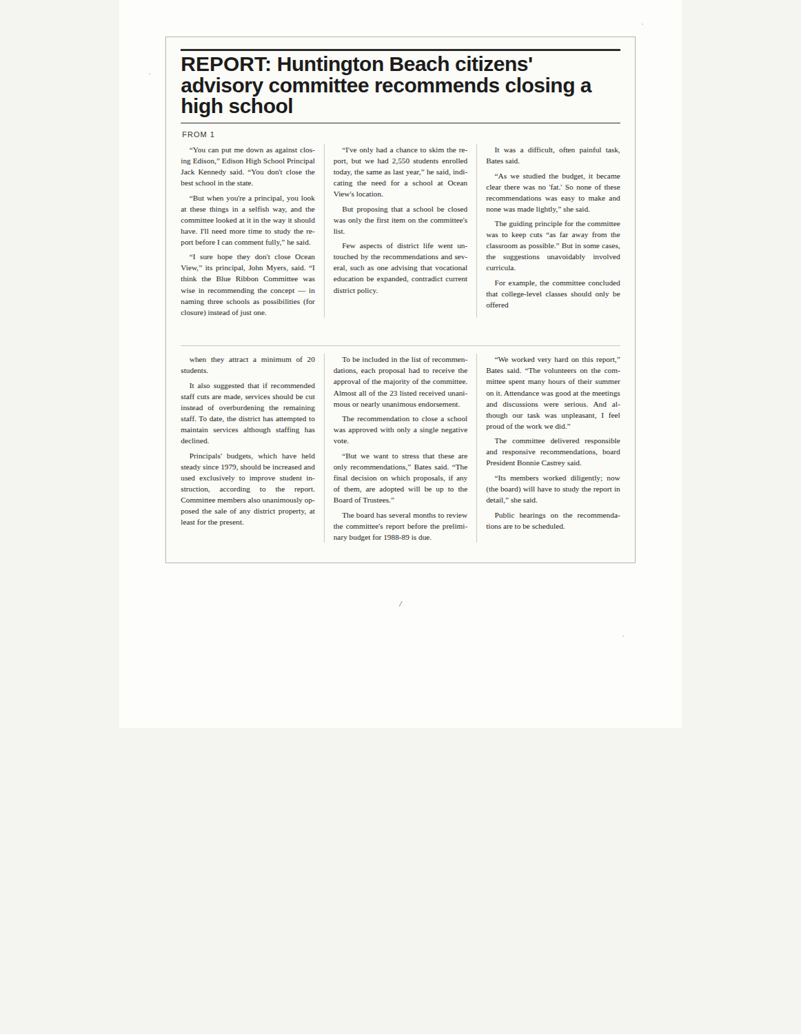REPORT: Huntington Beach citizens' advisory committee recommends closing a high school
FROM 1
“You can put me down as against closing Edison,” Edison High School Principal Jack Kennedy said. “You don't close the best school in the state.
“But when you're a principal, you look at these things in a selfish way, and the committee looked at it in the way it should have. I'll need more time to study the report before I can comment fully,” he said.
“I sure hope they don't close Ocean View,” its principal, John Myers, said. “I think the Blue Ribbon Committee was wise in recommending the concept — in naming three schools as possibilities (for closure) instead of just one.
“I've only had a chance to skim the report, but we had 2,550 students enrolled today, the same as last year,” he said, indicating the need for a school at Ocean View's location.
But proposing that a school be closed was only the first item on the committee's list.
Few aspects of district life went untouched by the recommendations and several, such as one advising that vocational education be expanded, contradict current district policy.
It was a difficult, often painful task, Bates said.
“As we studied the budget, it became clear there was no 'fat.' So none of these recommendations was easy to make and none was made lightly,” she said.
The guiding principle for the committee was to keep cuts “as far away from the classroom as possible.” But in some cases, the suggestions unavoidably involved curricula.
For example, the committee concluded that college-level classes should only be offered
when they attract a minimum of 20 students.
It also suggested that if recommended staff cuts are made, services should be cut instead of overburdening the remaining staff. To date, the district has attempted to maintain services although staffing has declined.
Principals' budgets, which have held steady since 1979, should be increased and used exclusively to improve student instruction, according to the report. Committee members also unanimously opposed the sale of any district property, at least for the present.
To be included in the list of recommendations, each proposal had to receive the approval of the majority of the committee. Almost all of the 23 listed received unanimous or nearly unanimous endorsement.
The recommendation to close a school was approved with only a single negative vote.
“But we want to stress that these are only recommendations,” Bates said. “The final decision on which proposals, if any of them, are adopted will be up to the Board of Trustees.”
The board has several months to review the committee's report before the preliminary budget for 1988-89 is due.
“We worked very hard on this report,” Bates said. “The volunteers on the committee spent many hours of their summer on it. Attendance was good at the meetings and discussions were serious. And although our task was unpleasant, I feel proud of the work we did.”
The committee delivered responsible and responsive recommendations, board President Bonnie Castrey said.
“Its members worked diligently; now (the board) will have to study the report in detail,” she said.
Public hearings on the recommendations are to be scheduled.
/